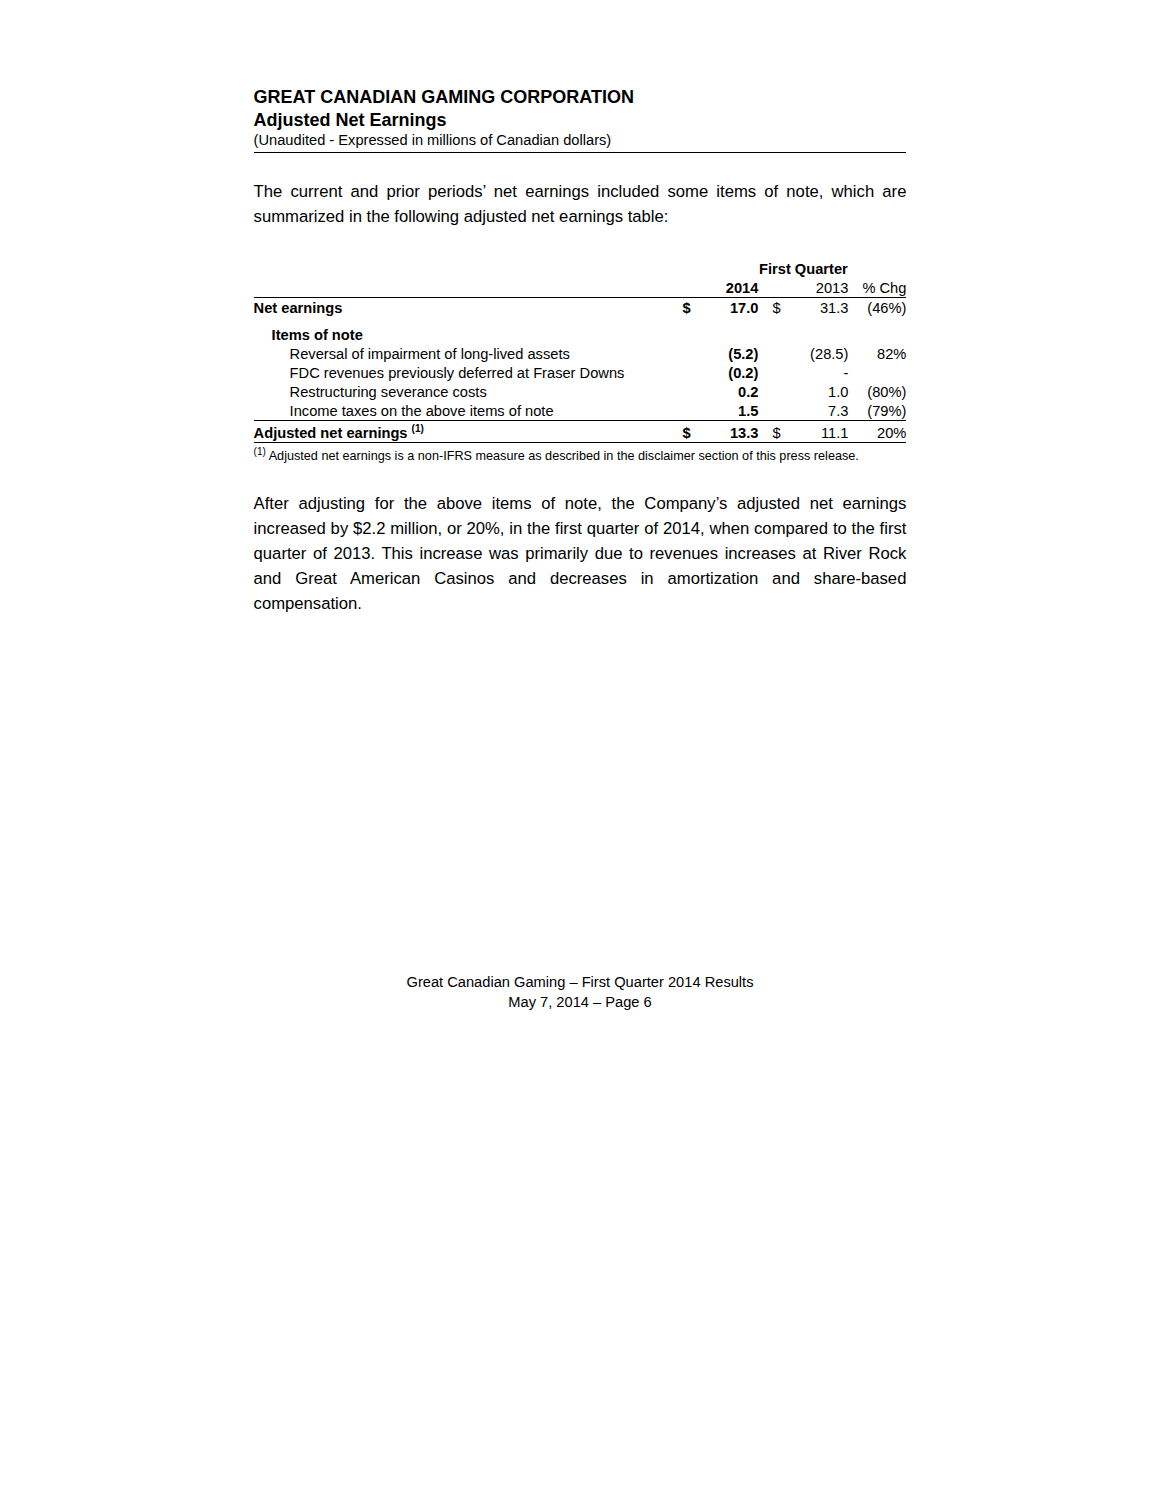GREAT CANADIAN GAMING CORPORATION
Adjusted Net Earnings
(Unaudited - Expressed in millions of Canadian dollars)
The current and prior periods’ net earnings included some items of note, which are summarized in the following adjusted net earnings table:
| | | First Quarter |
| | | 2014 | | | 2013 | % Chg |
| Net earnings | $ | 17.0 | | $ | 31.3 | (46%) |
| Items of note | | | | | | |
| Reversal of impairment of long-lived assets | | (5.2) | | | (28.5) | 82% |
| FDC revenues previously deferred at Fraser Downs | | (0.2) | | | - | |
| Restructuring severance costs | | 0.2 | | | 1.0 | (80%) |
| Income taxes on the above items of note | | 1.5 | | | 7.3 | (79%) |
| Adjusted net earnings (1) | $ | 13.3 | | $ | 11.1 | 20% |
(1) Adjusted net earnings is a non-IFRS measure as described in the disclaimer section of this press release.
After adjusting for the above items of note, the Company’s adjusted net earnings increased by $2.2 million, or 20%, in the first quarter of 2014, when compared to the first quarter of 2013. This increase was primarily due to revenues increases at River Rock and Great American Casinos and decreases in amortization and share-based compensation.
Great Canadian Gaming – First Quarter 2014 Results
May 7, 2014 – Page 6